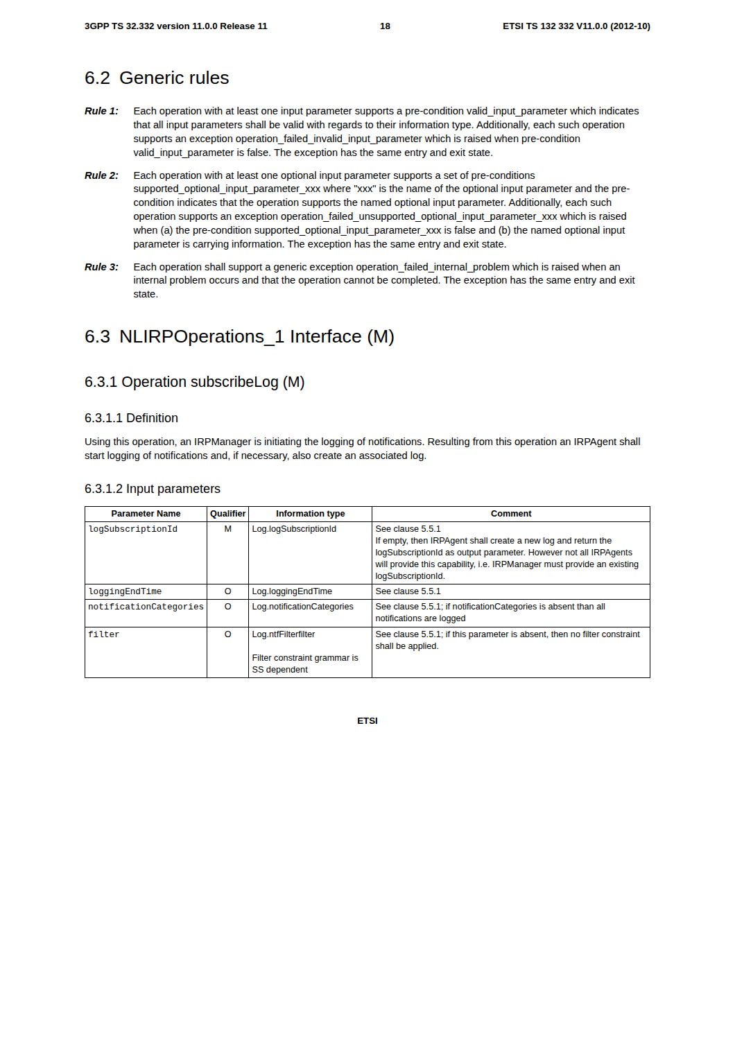3GPP TS 32.332 version 11.0.0 Release 11
18
ETSI TS 132 332 V11.0.0 (2012-10)
6.2 Generic rules
Rule 1:
Each operation with at least one input parameter supports a pre-condition valid_input_parameter which indicates that all input parameters shall be valid with regards to their information type. Additionally, each such operation supports an exception operation_failed_invalid_input_parameter which is raised when pre-condition valid_input_parameter is false. The exception has the same entry and exit state.
Rule 2:
Each operation with at least one optional input parameter supports a set of pre-conditions supported_optional_input_parameter_xxx where "xxx" is the name of the optional input parameter and the pre-condition indicates that the operation supports the named optional input parameter. Additionally, each such operation supports an exception operation_failed_unsupported_optional_input_parameter_xxx which is raised when (a) the pre-condition supported_optional_input_parameter_xxx is false and (b) the named optional input parameter is carrying information. The exception has the same entry and exit state.
Rule 3:
Each operation shall support a generic exception operation_failed_internal_problem which is raised when an internal problem occurs and that the operation cannot be completed. The exception has the same entry and exit state.
6.3 NLIRPOperations_1 Interface (M)
6.3.1 Operation subscribeLog (M)
6.3.1.1 Definition
Using this operation, an IRPManager is initiating the logging of notifications. Resulting from this operation an IRPAgent shall start logging of notifications and, if necessary, also create an associated log.
6.3.1.2 Input parameters
| Parameter Name | Qualifier | Information type | Comment |
| --- | --- | --- | --- |
| logSubscriptionId | M | Log.logSubscriptionId | See clause 5.5.1 If empty, then IRPAgent shall create a new log and return the logSubscriptionId as output parameter. However not all IRPAgents will provide this capability, i.e. IRPManager must provide an existing logSubscriptionId. |
| loggingEndTime | O | Log.loggingEndTime | See clause 5.5.1 |
| notificationCategories | O | Log.notificationCategories | See clause 5.5.1; if notificationCategories is absent than all notifications are logged |
| filter | O | Log.ntfFilterfilter Filter constraint grammar is SS dependent | See clause 5.5.1; if this parameter is absent, then no filter constraint shall be applied. |
ETSI